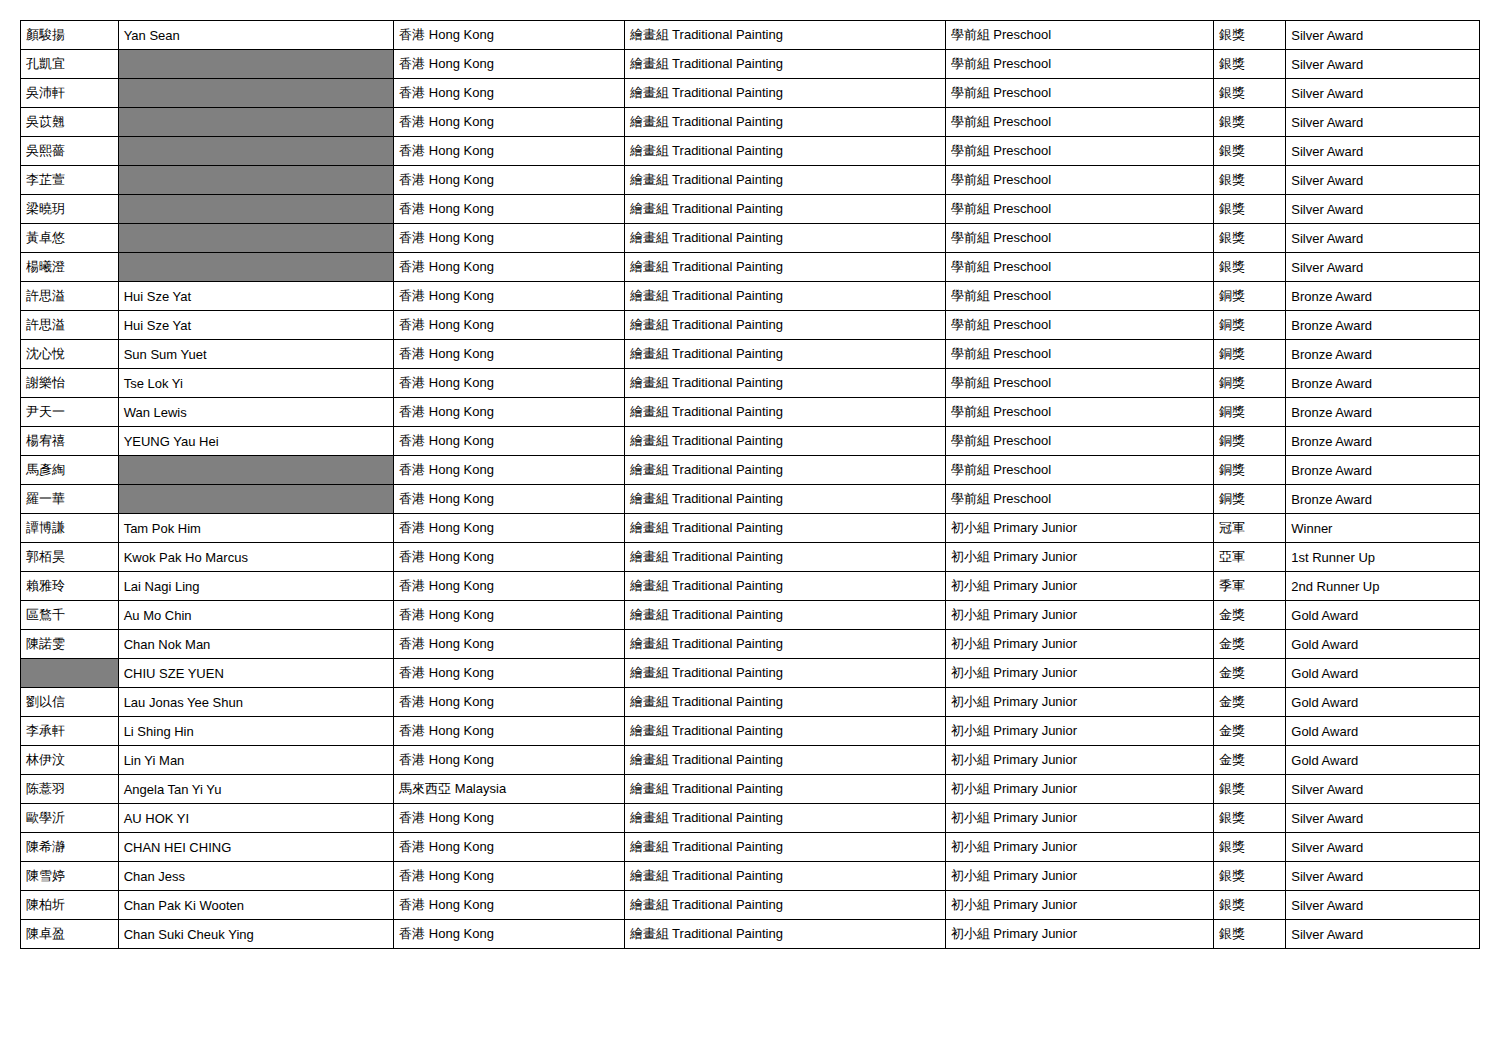| 顏駿揚 | Yan Sean | 香港 Hong Kong | 繪畫組 Traditional Painting | 學前組 Preschool | 銀獎 | Silver Award |
| 孔凱宜 | | 香港 Hong Kong | 繪畫組 Traditional Painting | 學前組 Preschool | 銀獎 | Silver Award |
| 吳沛軒 | | 香港 Hong Kong | 繪畫組 Traditional Painting | 學前組 Preschool | 銀獎 | Silver Award |
| 吳苡翹 | | 香港 Hong Kong | 繪畫組 Traditional Painting | 學前組 Preschool | 銀獎 | Silver Award |
| 吳熙薔 | | 香港 Hong Kong | 繪畫組 Traditional Painting | 學前組 Preschool | 銀獎 | Silver Award |
| 李芷萱 | | 香港 Hong Kong | 繪畫組 Traditional Painting | 學前組 Preschool | 銀獎 | Silver Award |
| 梁曉玥 | | 香港 Hong Kong | 繪畫組 Traditional Painting | 學前組 Preschool | 銀獎 | Silver Award |
| 黃卓悠 | | 香港 Hong Kong | 繪畫組 Traditional Painting | 學前組 Preschool | 銀獎 | Silver Award |
| 楊曦澄 | | 香港 Hong Kong | 繪畫組 Traditional Painting | 學前組 Preschool | 銀獎 | Silver Award |
| 許思溢 | Hui Sze Yat | 香港 Hong Kong | 繪畫組 Traditional Painting | 學前組 Preschool | 銅獎 | Bronze Award |
| 許思溢 | Hui Sze Yat | 香港 Hong Kong | 繪畫組 Traditional Painting | 學前組 Preschool | 銅獎 | Bronze Award |
| 沈心悅 | Sun Sum Yuet | 香港 Hong Kong | 繪畫組 Traditional Painting | 學前組 Preschool | 銅獎 | Bronze Award |
| 謝樂怡 | Tse Lok Yi | 香港 Hong Kong | 繪畫組 Traditional Painting | 學前組 Preschool | 銅獎 | Bronze Award |
| 尹天一 | Wan Lewis | 香港 Hong Kong | 繪畫組 Traditional Painting | 學前組 Preschool | 銅獎 | Bronze Award |
| 楊宥禧 | YEUNG Yau Hei | 香港 Hong Kong | 繪畫組 Traditional Painting | 學前組 Preschool | 銅獎 | Bronze Award |
| 馬彥綯 | | 香港 Hong Kong | 繪畫組 Traditional Painting | 學前組 Preschool | 銅獎 | Bronze Award |
| 羅一華 | | 香港 Hong Kong | 繪畫組 Traditional Painting | 學前組 Preschool | 銅獎 | Bronze Award |
| 譚博謙 | Tam Pok Him | 香港 Hong Kong | 繪畫組 Traditional Painting | 初小組 Primary Junior | 冠軍 | Winner |
| 郭栢昊 | Kwok Pak Ho Marcus | 香港 Hong Kong | 繪畫組 Traditional Painting | 初小組 Primary Junior | 亞軍 | 1st Runner Up |
| 賴雅玲 | Lai Nagi Ling | 香港 Hong Kong | 繪畫組 Traditional Painting | 初小組 Primary Junior | 季軍 | 2nd Runner Up |
| 區鶩千 | Au Mo Chin | 香港 Hong Kong | 繪畫組 Traditional Painting | 初小組 Primary Junior | 金獎 | Gold Award |
| 陳諾雯 | Chan Nok Man | 香港 Hong Kong | 繪畫組 Traditional Painting | 初小組 Primary Junior | 金獎 | Gold Award |
| | CHIU SZE YUEN | 香港 Hong Kong | 繪畫組 Traditional Painting | 初小組 Primary Junior | 金獎 | Gold Award |
| 劉以信 | Lau Jonas Yee Shun | 香港 Hong Kong | 繪畫組 Traditional Painting | 初小組 Primary Junior | 金獎 | Gold Award |
| 李承軒 | Li Shing Hin | 香港 Hong Kong | 繪畫組 Traditional Painting | 初小組 Primary Junior | 金獎 | Gold Award |
| 林伊汶 | Lin Yi Man | 香港 Hong Kong | 繪畫組 Traditional Painting | 初小組 Primary Junior | 金獎 | Gold Award |
| 陈薏羽 | Angela Tan Yi Yu | 馬來西亞 Malaysia | 繪畫組 Traditional Painting | 初小組 Primary Junior | 銀獎 | Silver Award |
| 歐學沂 | AU HOK YI | 香港 Hong Kong | 繪畫組 Traditional Painting | 初小組 Primary Junior | 銀獎 | Silver Award |
| 陳希瀞 | CHAN HEI CHING | 香港 Hong Kong | 繪畫組 Traditional Painting | 初小組 Primary Junior | 銀獎 | Silver Award |
| 陳雪婷 | Chan Jess | 香港 Hong Kong | 繪畫組 Traditional Painting | 初小組 Primary Junior | 銀獎 | Silver Award |
| 陳柏圻 | Chan Pak Ki Wooten | 香港 Hong Kong | 繪畫組 Traditional Painting | 初小組 Primary Junior | 銀獎 | Silver Award |
| 陳卓盈 | Chan Suki Cheuk Ying | 香港 Hong Kong | 繪畫組 Traditional Painting | 初小組 Primary Junior | 銀獎 | Silver Award |